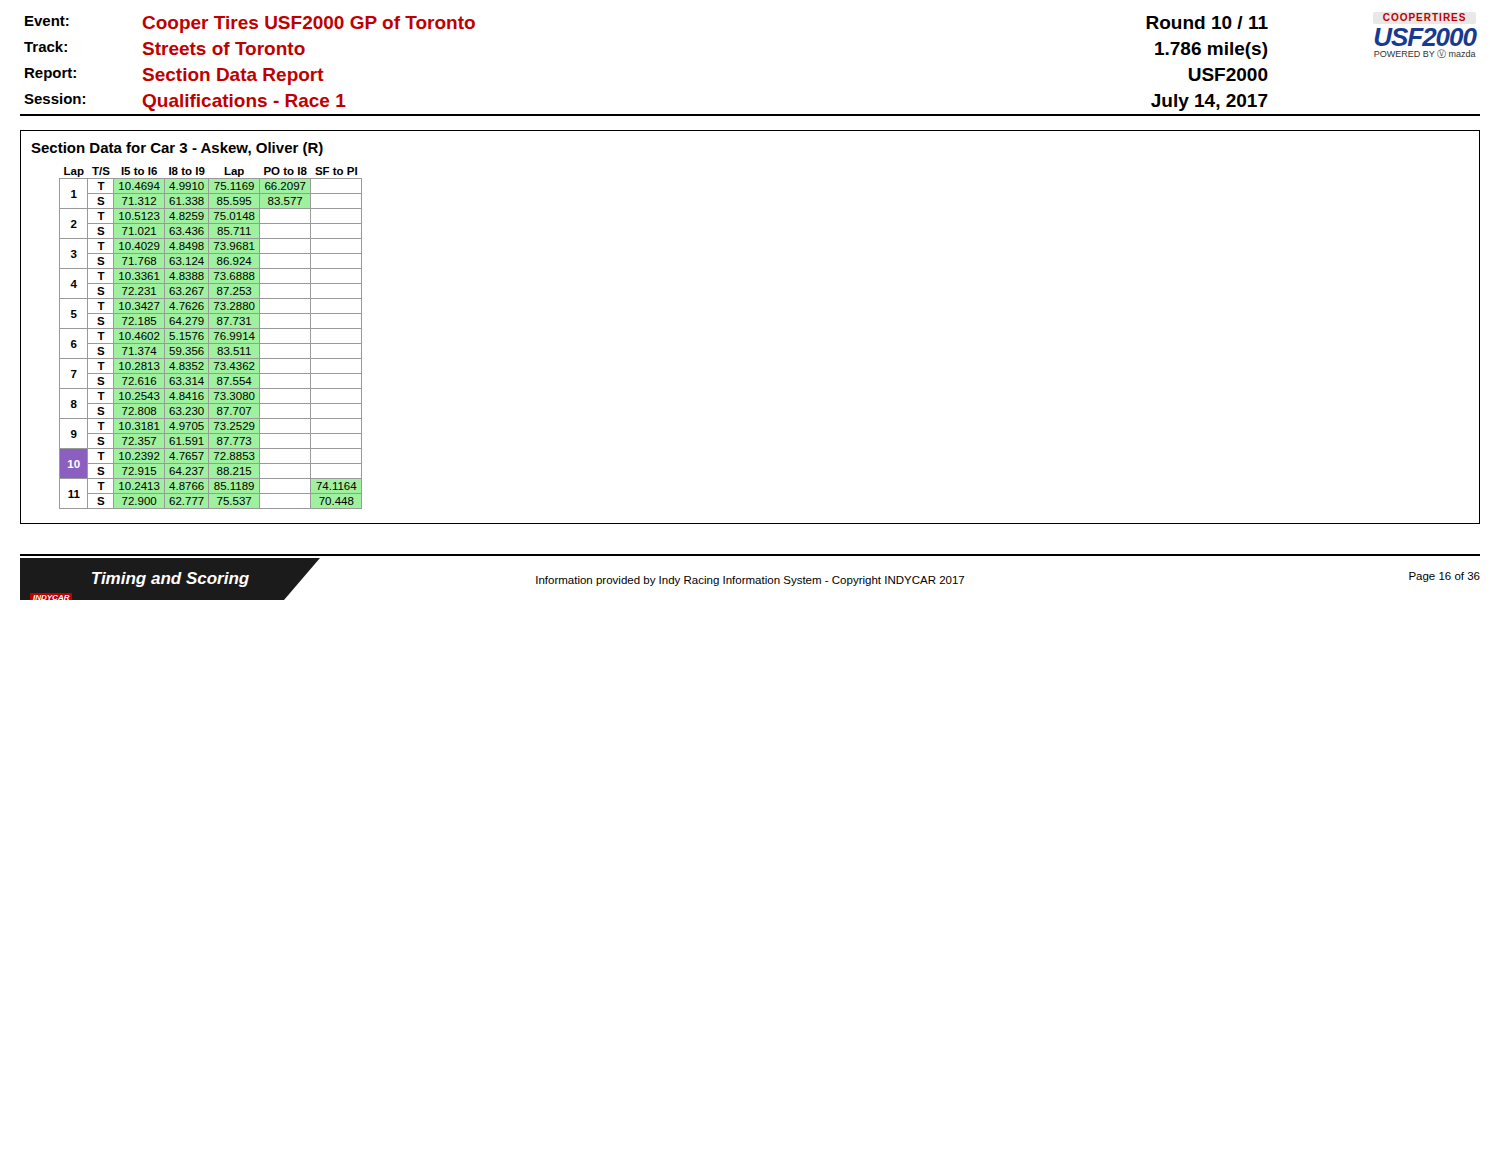| Event: | Cooper Tires USF2000 GP of Toronto | Round 10 / 11 | COOPERTIRES USF2000 POWERED BY Ⓥ mazda |
| Track: | Streets of Toronto | 1.786 mile(s) |
| Report: | Section Data Report | USF2000 | |
| Session: | Qualifications - Race 1 | July 14, 2017 | |
Section Data for Car 3 - Askew, Oliver (R)
| Lap | T/S | I5 to I6 | I8 to I9 | Lap | PO to I8 | SF to PI |
| --- | --- | --- | --- | --- | --- | --- |
| 1 | T | 10.4694 | 4.9910 | 75.1169 | 66.2097 | |
| S | 71.312 | 61.338 | 85.595 | 83.577 | |
| 2 | T | 10.5123 | 4.8259 | 75.0148 | | |
| S | 71.021 | 63.436 | 85.711 | | |
| 3 | T | 10.4029 | 4.8498 | 73.9681 | | |
| S | 71.768 | 63.124 | 86.924 | | |
| 4 | T | 10.3361 | 4.8388 | 73.6888 | | |
| S | 72.231 | 63.267 | 87.253 | | |
| 5 | T | 10.3427 | 4.7626 | 73.2880 | | |
| S | 72.185 | 64.279 | 87.731 | | |
| 6 | T | 10.4602 | 5.1576 | 76.9914 | | |
| S | 71.374 | 59.356 | 83.511 | | |
| 7 | T | 10.2813 | 4.8352 | 73.4362 | | |
| S | 72.616 | 63.314 | 87.554 | | |
| 8 | T | 10.2543 | 4.8416 | 73.3080 | | |
| S | 72.808 | 63.230 | 87.707 | | |
| 9 | T | 10.3181 | 4.9705 | 73.2529 | | |
| S | 72.357 | 61.591 | 87.773 | | |
| 10 | T | 10.2392 | 4.7657 | 72.8853 | | |
| S | 72.915 | 64.237 | 88.215 | | |
| 11 | T | 10.2413 | 4.8766 | 85.1189 | | 74.1164 |
| S | 72.900 | 62.777 | 75.537 | | 70.448 |
Timing and Scoring
INDYCAR
Information provided by Indy Racing Information System - Copyright INDYCAR 2017
Page 16 of 36